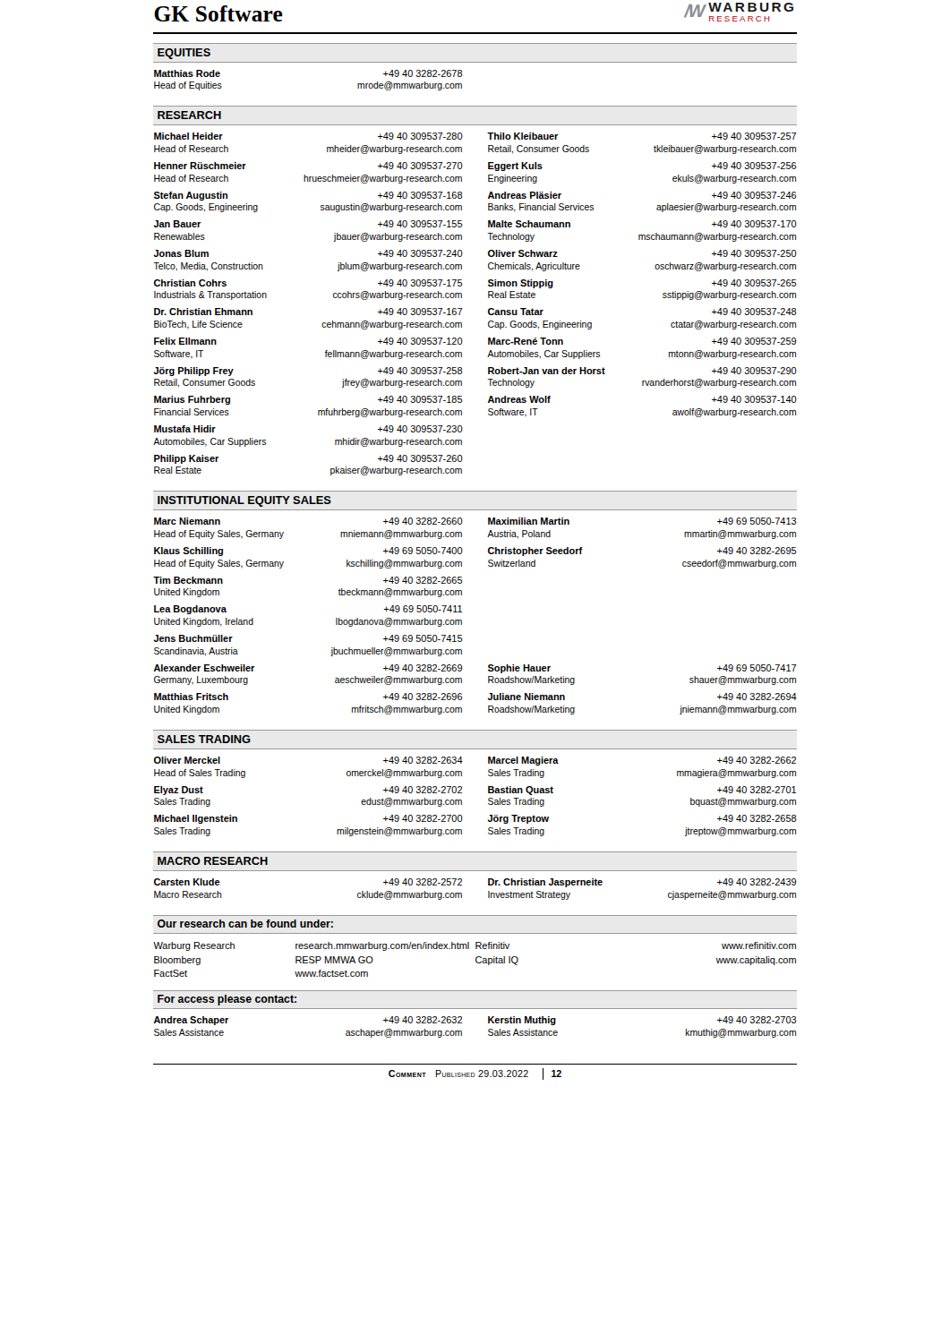GK Software
/W
WARBURG RESEARCH
EQUITIES
| Matthias Rode +49 40 3282-2678 Head of Equities mrode@mmwarburg.com | |
RESEARCH
| Michael Heider +49 40 309537-280 Head of Research mheider@warburg-research.com | Thilo Kleibauer +49 40 309537-257 Retail, Consumer Goods tkleibauer@warburg-research.com |
| Henner Rüschmeier +49 40 309537-270 Head of Research hrueschmeier@warburg-research.com | Eggert Kuls +49 40 309537-256 Engineering ekuls@warburg-research.com |
| Stefan Augustin +49 40 309537-168 Cap. Goods, Engineering saugustin@warburg-research.com | Andreas Pläsier +49 40 309537-246 Banks, Financial Services aplaesier@warburg-research.com |
| Jan Bauer +49 40 309537-155 Renewables jbauer@warburg-research.com | Malte Schaumann +49 40 309537-170 Technology mschaumann@warburg-research.com |
| Jonas Blum +49 40 309537-240 Telco, Media, Construction jblum@warburg-research.com | Oliver Schwarz +49 40 309537-250 Chemicals, Agriculture oschwarz@warburg-research.com |
| Christian Cohrs +49 40 309537-175 Industrials & Transportation ccohrs@warburg-research.com | Simon Stippig +49 40 309537-265 Real Estate sstippig@warburg-research.com |
| Dr. Christian Ehmann +49 40 309537-167 BioTech, Life Science cehmann@warburg-research.com | Cansu Tatar +49 40 309537-248 Cap. Goods, Engineering ctatar@warburg-research.com |
| Felix Ellmann +49 40 309537-120 Software, IT fellmann@warburg-research.com | Marc-René Tonn +49 40 309537-259 Automobiles, Car Suppliers mtonn@warburg-research.com |
| Jörg Philipp Frey +49 40 309537-258 Retail, Consumer Goods jfrey@warburg-research.com | Robert-Jan van der Horst +49 40 309537-290 Technology rvanderhorst@warburg-research.com |
| Marius Fuhrberg +49 40 309537-185 Financial Services mfuhrberg@warburg-research.com | Andreas Wolf +49 40 309537-140 Software, IT awolf@warburg-research.com |
| Mustafa Hidir +49 40 309537-230 Automobiles, Car Suppliers mhidir@warburg-research.com | |
| Philipp Kaiser +49 40 309537-260 Real Estate pkaiser@warburg-research.com | |
INSTITUTIONAL EQUITY SALES
| Marc Niemann +49 40 3282-2660 Head of Equity Sales, Germany mniemann@mmwarburg.com | Maximilian Martin +49 69 5050-7413 Austria, Poland mmartin@mmwarburg.com |
| Klaus Schilling +49 69 5050-7400 Head of Equity Sales, Germany kschilling@mmwarburg.com | Christopher Seedorf +49 40 3282-2695 Switzerland cseedorf@mmwarburg.com |
| Tim Beckmann +49 40 3282-2665 United Kingdom tbeckmann@mmwarburg.com | |
| Lea Bogdanova +49 69 5050-7411 United Kingdom, Ireland lbogdanova@mmwarburg.com | |
| Jens Buchmüller +49 69 5050-7415 Scandinavia, Austria jbuchmueller@mmwarburg.com | |
| Alexander Eschweiler +49 40 3282-2669 Germany, Luxembourg aeschweiler@mmwarburg.com | Sophie Hauer +49 69 5050-7417 Roadshow/Marketing shauer@mmwarburg.com |
| Matthias Fritsch +49 40 3282-2696 United Kingdom mfritsch@mmwarburg.com | Juliane Niemann +49 40 3282-2694 Roadshow/Marketing jniemann@mmwarburg.com |
SALES TRADING
| Oliver Merckel +49 40 3282-2634 Head of Sales Trading omerckel@mmwarburg.com | Marcel Magiera +49 40 3282-2662 Sales Trading mmagiera@mmwarburg.com |
| Elyaz Dust +49 40 3282-2702 Sales Trading edust@mmwarburg.com | Bastian Quast +49 40 3282-2701 Sales Trading bquast@mmwarburg.com |
| Michael Ilgenstein +49 40 3282-2700 Sales Trading milgenstein@mmwarburg.com | Jörg Treptow +49 40 3282-2658 Sales Trading jtreptow@mmwarburg.com |
MACRO RESEARCH
| Carsten Klude +49 40 3282-2572 Macro Research cklude@mmwarburg.com | Dr. Christian Jasperneite +49 40 3282-2439 Investment Strategy cjasperneite@mmwarburg.com |
Our research can be found under:
| Warburg Research | research.mmwarburg.com/en/index.html | Refinitiv | www.refinitiv.com |
| Bloomberg | RESP MMWA GO | Capital IQ | www.capitaliq.com |
| FactSet | www.factset.com | | |
For access please contact:
| Andrea Schaper +49 40 3282-2632 Sales Assistance aschaper@mmwarburg.com | Kerstin Muthig +49 40 3282-2703 Sales Assistance kmuthig@mmwarburg.com |
Comment Published 29.03.2022 12